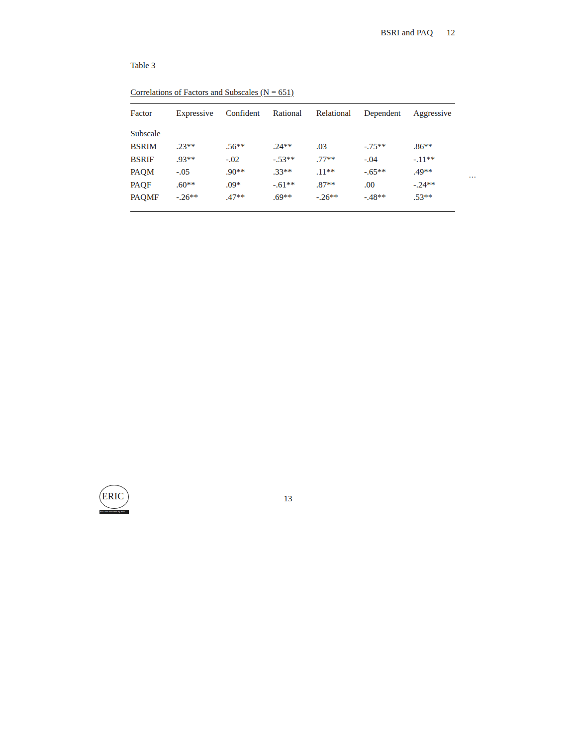BSRI and PAQ12
Table 3
Correlations of Factors and Subscales (N = 651)
| Factor | Expressive | Confident | Rational | Relational | Dependent | Aggressive |
| --- | --- | --- | --- | --- | --- | --- |
| Subscale | |
| BSRIM | .23** | .56** | .24** | .03 | -.75** | .86** |
| BSRIF | .93** | -.02 | -.53** | .77** | -.04 | -.11** |
| PAQM | -.05 | .90** | .33** | .11** | -.65** | .49** |
| PAQF | .60** | .09* | -.61** | .87** | .00 | -.24** |
| PAQMF | -.26** | .47** | .69** | -.26** | -.48** | .53** |
…
13
ERIC
Full Text Provided by ERIC